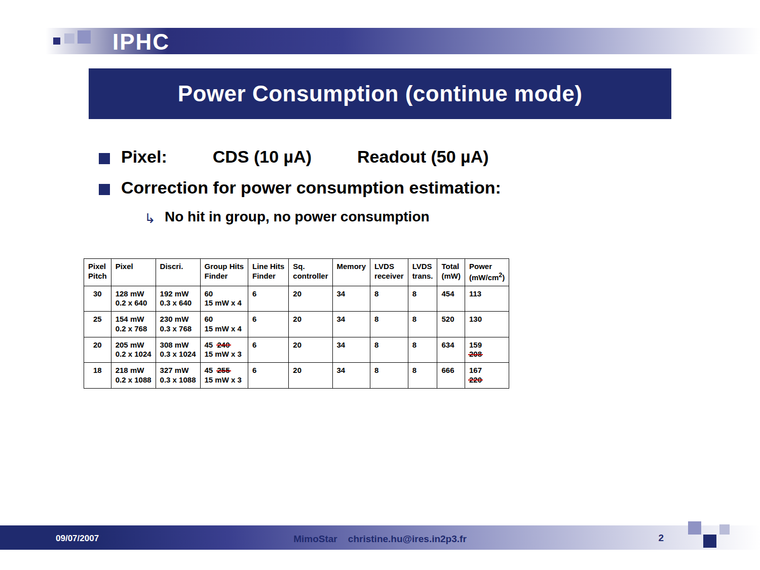IPHC
Power Consumption (continue mode)
Pixel: CDS (10 µA) Readout (50 µA)
Correction for power consumption estimation:
↳
No hit in group, no power consumption
| Pixel Pitch | Pixel | Discri. | Group Hits Finder | Line Hits Finder | Sq. controller | Memory | LVDS receiver | LVDS trans. | Total (mW) | Power (mW/cm 2 ) |
| --- | --- | --- | --- | --- | --- | --- | --- | --- | --- | --- |
| 30 | 128 mW 0.2 x 640 | 192 mW 0.3 x 640 | 60 15 mW x 4 | 6 | 20 | 34 | 8 | 8 | 454 | 113 |
| 25 | 154 mW 0.2 x 768 | 230 mW 0.3 x 768 | 60 15 mW x 4 | 6 | 20 | 34 | 8 | 8 | 520 | 130 |
| 20 | 205 mW 0.2 x 1024 | 308 mW 0.3 x 1024 | 45 240 15 mW x 3 | 6 | 20 | 34 | 8 | 8 | 634 | 159 208 |
| 18 | 218 mW 0.2 x 1088 | 327 mW 0.3 x 1088 | 45 255 15 mW x 3 | 6 | 20 | 34 | 8 | 8 | 666 | 167 220 |
09/07/2007
MimoStar christine.hu@ires.in2p3.fr
2